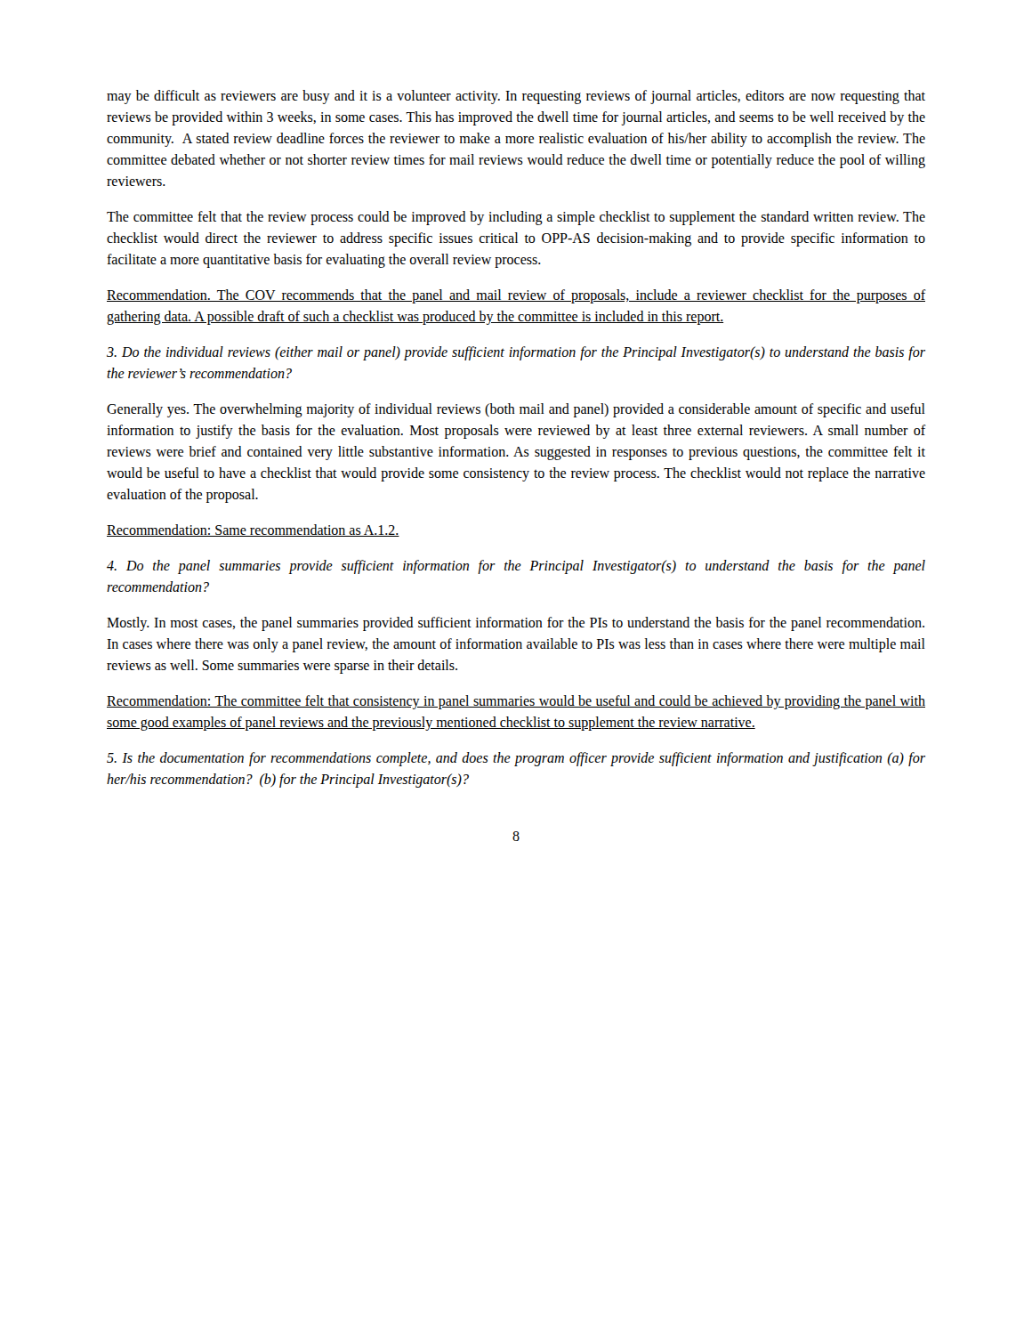may be difficult as reviewers are busy and it is a volunteer activity. In requesting reviews of journal articles, editors are now requesting that reviews be provided within 3 weeks, in some cases. This has improved the dwell time for journal articles, and seems to be well received by the community. A stated review deadline forces the reviewer to make a more realistic evaluation of his/her ability to accomplish the review. The committee debated whether or not shorter review times for mail reviews would reduce the dwell time or potentially reduce the pool of willing reviewers.
The committee felt that the review process could be improved by including a simple checklist to supplement the standard written review. The checklist would direct the reviewer to address specific issues critical to OPP-AS decision-making and to provide specific information to facilitate a more quantitative basis for evaluating the overall review process.
Recommendation. The COV recommends that the panel and mail review of proposals, include a reviewer checklist for the purposes of gathering data. A possible draft of such a checklist was produced by the committee is included in this report.
3. Do the individual reviews (either mail or panel) provide sufficient information for the Principal Investigator(s) to understand the basis for the reviewer’s recommendation?
Generally yes. The overwhelming majority of individual reviews (both mail and panel) provided a considerable amount of specific and useful information to justify the basis for the evaluation. Most proposals were reviewed by at least three external reviewers. A small number of reviews were brief and contained very little substantive information. As suggested in responses to previous questions, the committee felt it would be useful to have a checklist that would provide some consistency to the review process. The checklist would not replace the narrative evaluation of the proposal.
Recommendation: Same recommendation as A.1.2.
4. Do the panel summaries provide sufficient information for the Principal Investigator(s) to understand the basis for the panel recommendation?
Mostly. In most cases, the panel summaries provided sufficient information for the PIs to understand the basis for the panel recommendation. In cases where there was only a panel review, the amount of information available to PIs was less than in cases where there were multiple mail reviews as well. Some summaries were sparse in their details.
Recommendation: The committee felt that consistency in panel summaries would be useful and could be achieved by providing the panel with some good examples of panel reviews and the previously mentioned checklist to supplement the review narrative.
5. Is the documentation for recommendations complete, and does the program officer provide sufficient information and justification (a) for her/his recommendation? (b) for the Principal Investigator(s)?
8